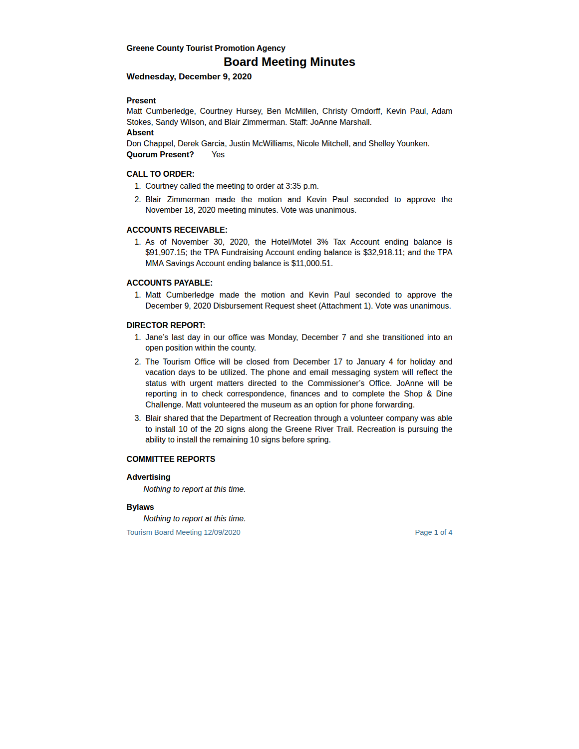Greene County Tourist Promotion Agency
Board Meeting Minutes
Wednesday, December 9, 2020
Present
Matt Cumberledge, Courtney Hursey, Ben McMillen, Christy Orndorff, Kevin Paul, Adam Stokes, Sandy Wilson, and Blair Zimmerman. Staff: JoAnne Marshall.
Absent
Don Chappel, Derek Garcia, Justin McWilliams, Nicole Mitchell, and Shelley Younken.
Quorum Present?Yes
Call to Order:
Courtney called the meeting to order at 3:35 p.m.
Blair Zimmerman made the motion and Kevin Paul seconded to approve the November 18, 2020 meeting minutes. Vote was unanimous.
Accounts Receivable:
As of November 30, 2020, the Hotel/Motel 3% Tax Account ending balance is $91,907.15; the TPA Fundraising Account ending balance is $32,918.11; and the TPA MMA Savings Account ending balance is $11,000.51.
Accounts Payable:
Matt Cumberledge made the motion and Kevin Paul seconded to approve the December 9, 2020 Disbursement Request sheet (Attachment 1). Vote was unanimous.
Director Report:
Jane’s last day in our office was Monday, December 7 and she transitioned into an open position within the county.
The Tourism Office will be closed from December 17 to January 4 for holiday and vacation days to be utilized. The phone and email messaging system will reflect the status with urgent matters directed to the Commissioner’s Office. JoAnne will be reporting in to check correspondence, finances and to complete the Shop & Dine Challenge. Matt volunteered the museum as an option for phone forwarding.
Blair shared that the Department of Recreation through a volunteer company was able to install 10 of the 20 signs along the Greene River Trail. Recreation is pursuing the ability to install the remaining 10 signs before spring.
Committee Reports
Advertising
Nothing to report at this time.
Bylaws
Nothing to report at this time.
Tourism Board Meeting 12/09/2020 Page 1 of 4